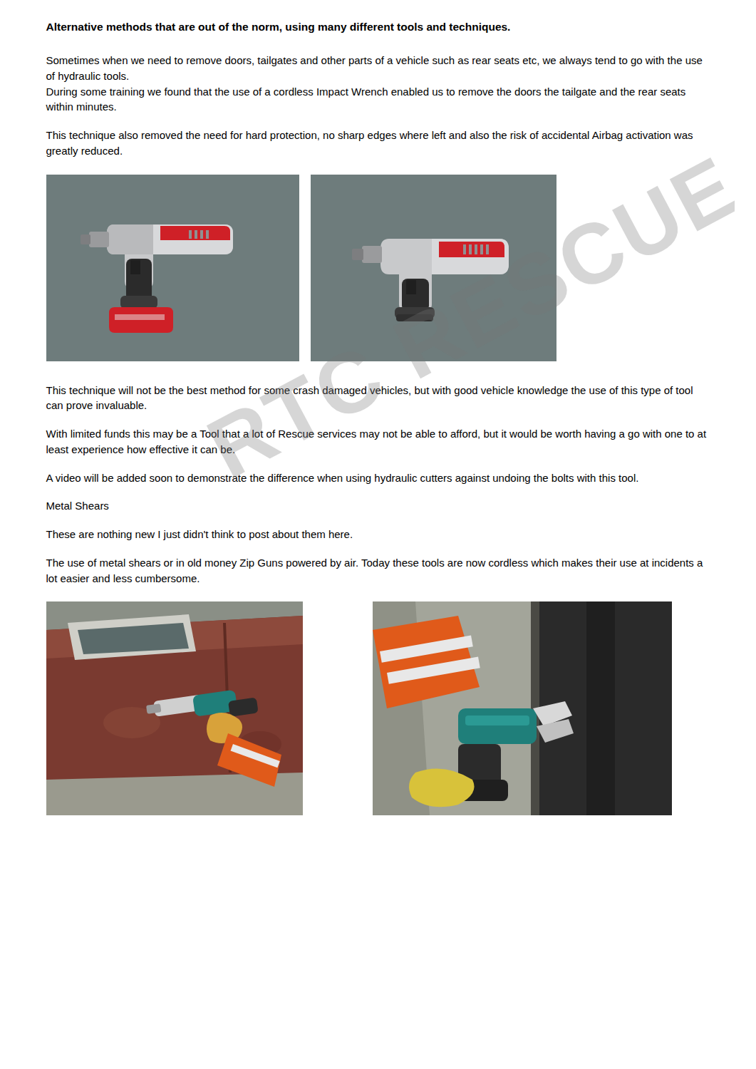RTC RESCUE
Alternative methods that are out of the norm, using many different tools and techniques.
Sometimes when we need to remove doors, tailgates and other parts of a vehicle such as rear seats etc, we always tend to go with the use of hydraulic tools.
During some training we found that the use of a cordless Impact Wrench enabled us to remove the doors the tailgate and the rear seats within minutes.
This technique also removed the need for hard protection, no sharp edges where left and also the risk of accidental Airbag activation was greatly reduced.
This technique will not be the best method for some crash damaged vehicles, but with good vehicle knowledge the use of this type of tool can prove invaluable.
With limited funds this may be a Tool that a lot of Rescue services may not be able to afford, but it would be worth having a go with one to at least experience how effective it can be.
A video will be added soon to demonstrate the difference when using hydraulic cutters against undoing the bolts with this tool.
Metal Shears
These are nothing new I just didn't think to post about them here.
The use of metal shears or in old money Zip Guns powered by air. Today these tools are now cordless which makes their use at incidents a lot easier and less cumbersome.